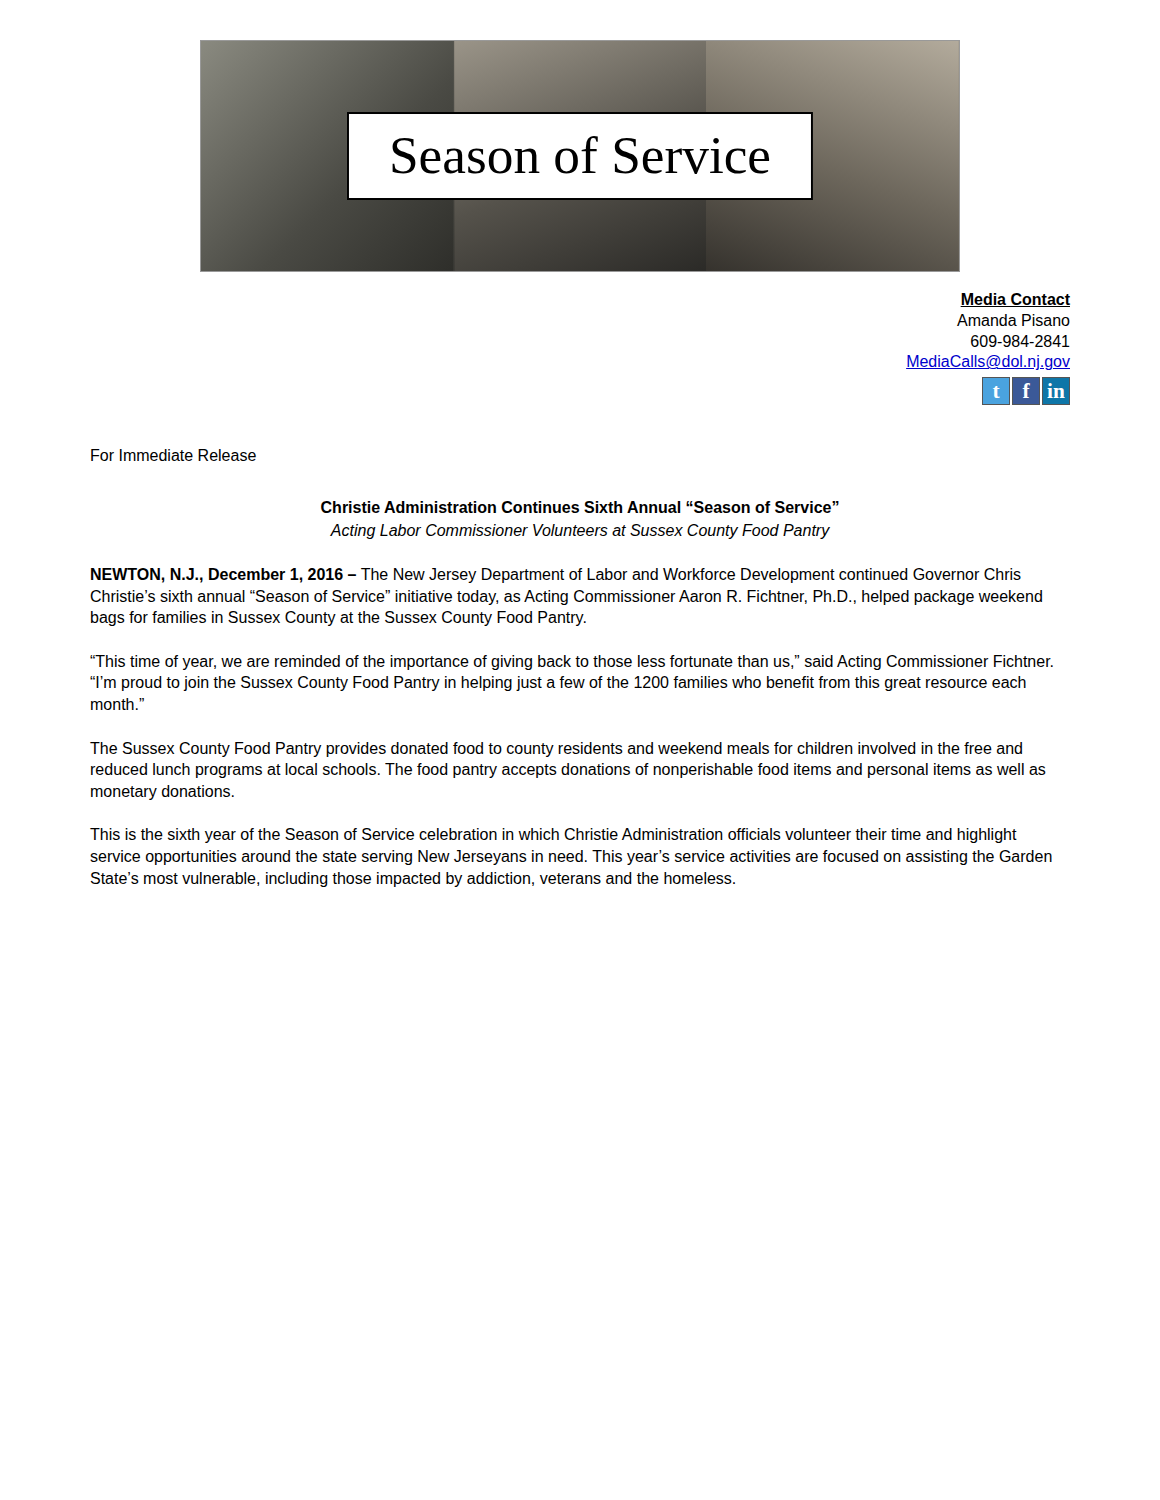Season of Service
Media Contact
Amanda Pisano
609-984-2841
MediaCalls@dol.nj.gov
tfin
For Immediate Release
Christie Administration Continues Sixth Annual “Season of Service”
Acting Labor Commissioner Volunteers at Sussex County Food Pantry
NEWTON, N.J., December 1, 2016 – The New Jersey Department of Labor and Workforce Development continued Governor Chris Christie’s sixth annual “Season of Service” initiative today, as Acting Commissioner Aaron R. Fichtner, Ph.D., helped package weekend bags for families in Sussex County at the Sussex County Food Pantry.
“This time of year, we are reminded of the importance of giving back to those less fortunate than us,” said Acting Commissioner Fichtner. “I’m proud to join the Sussex County Food Pantry in helping just a few of the 1200 families who benefit from this great resource each month.”
The Sussex County Food Pantry provides donated food to county residents and weekend meals for children involved in the free and reduced lunch programs at local schools. The food pantry accepts donations of nonperishable food items and personal items as well as monetary donations.
This is the sixth year of the Season of Service celebration in which Christie Administration officials volunteer their time and highlight service opportunities around the state serving New Jerseyans in need. This year’s service activities are focused on assisting the Garden State’s most vulnerable, including those impacted by addiction, veterans and the homeless.